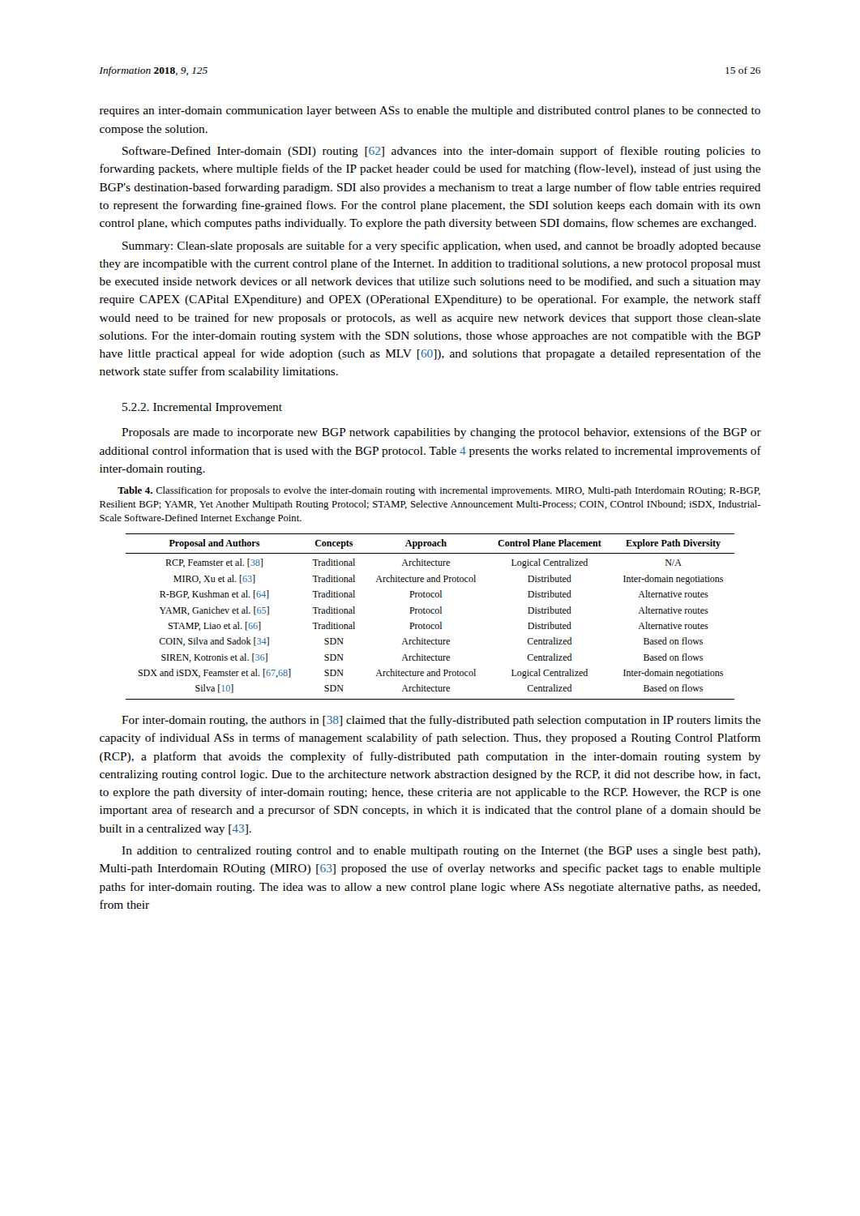Information 2018, 9, 125 15 of 26
requires an inter-domain communication layer between ASs to enable the multiple and distributed control planes to be connected to compose the solution.
Software-Defined Inter-domain (SDI) routing [62] advances into the inter-domain support of flexible routing policies to forwarding packets, where multiple fields of the IP packet header could be used for matching (flow-level), instead of just using the BGP's destination-based forwarding paradigm. SDI also provides a mechanism to treat a large number of flow table entries required to represent the forwarding fine-grained flows. For the control plane placement, the SDI solution keeps each domain with its own control plane, which computes paths individually. To explore the path diversity between SDI domains, flow schemes are exchanged.
Summary: Clean-slate proposals are suitable for a very specific application, when used, and cannot be broadly adopted because they are incompatible with the current control plane of the Internet. In addition to traditional solutions, a new protocol proposal must be executed inside network devices or all network devices that utilize such solutions need to be modified, and such a situation may require CAPEX (CAPital EXpenditure) and OPEX (OPerational EXpenditure) to be operational. For example, the network staff would need to be trained for new proposals or protocols, as well as acquire new network devices that support those clean-slate solutions. For the inter-domain routing system with the SDN solutions, those whose approaches are not compatible with the BGP have little practical appeal for wide adoption (such as MLV [60]), and solutions that propagate a detailed representation of the network state suffer from scalability limitations.
5.2.2. Incremental Improvement
Proposals are made to incorporate new BGP network capabilities by changing the protocol behavior, extensions of the BGP or additional control information that is used with the BGP protocol. Table 4 presents the works related to incremental improvements of inter-domain routing.
Table 4. Classification for proposals to evolve the inter-domain routing with incremental improvements. MIRO, Multi-path Interdomain ROuting; R-BGP, Resilient BGP; YAMR, Yet Another Multipath Routing Protocol; STAMP, Selective Announcement Multi-Process; COIN, COntrol INbound; iSDX, Industrial-Scale Software-Defined Internet Exchange Point.
| Proposal and Authors | Concepts | Approach | Control Plane Placement | Explore Path Diversity |
| --- | --- | --- | --- | --- |
| RCP, Feamster et al. [ 38 ] | Traditional | Architecture | Logical Centralized | N/A |
| MIRO, Xu et al. [ 63 ] | Traditional | Architecture and Protocol | Distributed | Inter-domain negotiations |
| R-BGP, Kushman et al. [ 64 ] | Traditional | Protocol | Distributed | Alternative routes |
| YAMR, Ganichev et al. [ 65 ] | Traditional | Protocol | Distributed | Alternative routes |
| STAMP, Liao et al. [ 66 ] | Traditional | Protocol | Distributed | Alternative routes |
| COIN, Silva and Sadok [ 34 ] | SDN | Architecture | Centralized | Based on flows |
| SIREN, Kotronis et al. [ 36 ] | SDN | Architecture | Centralized | Based on flows |
| SDX and iSDX, Feamster et al. [ 67 , 68 ] | SDN | Architecture and Protocol | Logical Centralized | Inter-domain negotiations |
| Silva [ 10 ] | SDN | Architecture | Centralized | Based on flows |
For inter-domain routing, the authors in [38] claimed that the fully-distributed path selection computation in IP routers limits the capacity of individual ASs in terms of management scalability of path selection. Thus, they proposed a Routing Control Platform (RCP), a platform that avoids the complexity of fully-distributed path computation in the inter-domain routing system by centralizing routing control logic. Due to the architecture network abstraction designed by the RCP, it did not describe how, in fact, to explore the path diversity of inter-domain routing; hence, these criteria are not applicable to the RCP. However, the RCP is one important area of research and a precursor of SDN concepts, in which it is indicated that the control plane of a domain should be built in a centralized way [43].
In addition to centralized routing control and to enable multipath routing on the Internet (the BGP uses a single best path), Multi-path Interdomain ROuting (MIRO) [63] proposed the use of overlay networks and specific packet tags to enable multiple paths for inter-domain routing. The idea was to allow a new control plane logic where ASs negotiate alternative paths, as needed, from their